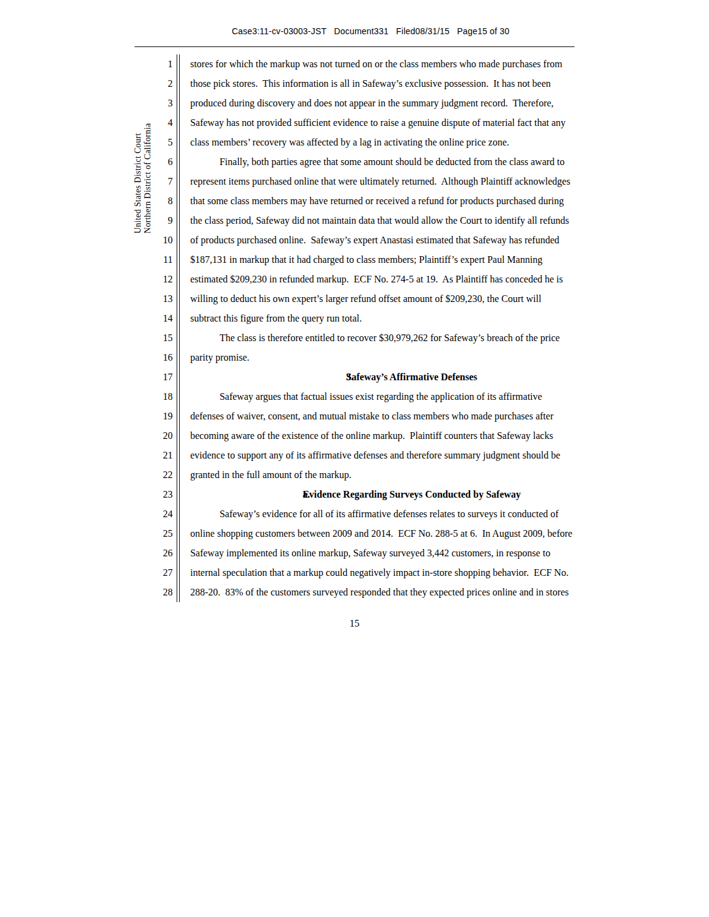Case3:11-cv-03003-JST Document331 Filed08/31/15 Page15 of 30
1
2
3
4
5
6
7
8
9
10
11
12
13
14
15
16
17
18
19
20
21
22
23
24
25
26
27
28
United States District Court Northern District of California
stores for which the markup was not turned on or the class members who made purchases from those pick stores. This information is all in Safeway’s exclusive possession. It has not been produced during discovery and does not appear in the summary judgment record. Therefore, Safeway has not provided sufficient evidence to raise a genuine dispute of material fact that any class members’ recovery was affected by a lag in activating the online price zone.
Finally, both parties agree that some amount should be deducted from the class award to represent items purchased online that were ultimately returned. Although Plaintiff acknowledges that some class members may have returned or received a refund for products purchased during the class period, Safeway did not maintain data that would allow the Court to identify all refunds of products purchased online. Safeway’s expert Anastasi estimated that Safeway has refunded $187,131 in markup that it had charged to class members; Plaintiff’s expert Paul Manning estimated $209,230 in refunded markup. ECF No. 274-5 at 19. As Plaintiff has conceded he is willing to deduct his own expert’s larger refund offset amount of $209,230, the Court will subtract this figure from the query run total.
The class is therefore entitled to recover $30,979,262 for Safeway’s breach of the price parity promise.
3. Safeway’s Affirmative Defenses
Safeway argues that factual issues exist regarding the application of its affirmative defenses of waiver, consent, and mutual mistake to class members who made purchases after becoming aware of the existence of the online markup. Plaintiff counters that Safeway lacks evidence to support any of its affirmative defenses and therefore summary judgment should be granted in the full amount of the markup.
a. Evidence Regarding Surveys Conducted by Safeway
Safeway’s evidence for all of its affirmative defenses relates to surveys it conducted of online shopping customers between 2009 and 2014. ECF No. 288-5 at 6. In August 2009, before Safeway implemented its online markup, Safeway surveyed 3,442 customers, in response to internal speculation that a markup could negatively impact in-store shopping behavior. ECF No. 288-20. 83% of the customers surveyed responded that they expected prices online and in stores
15